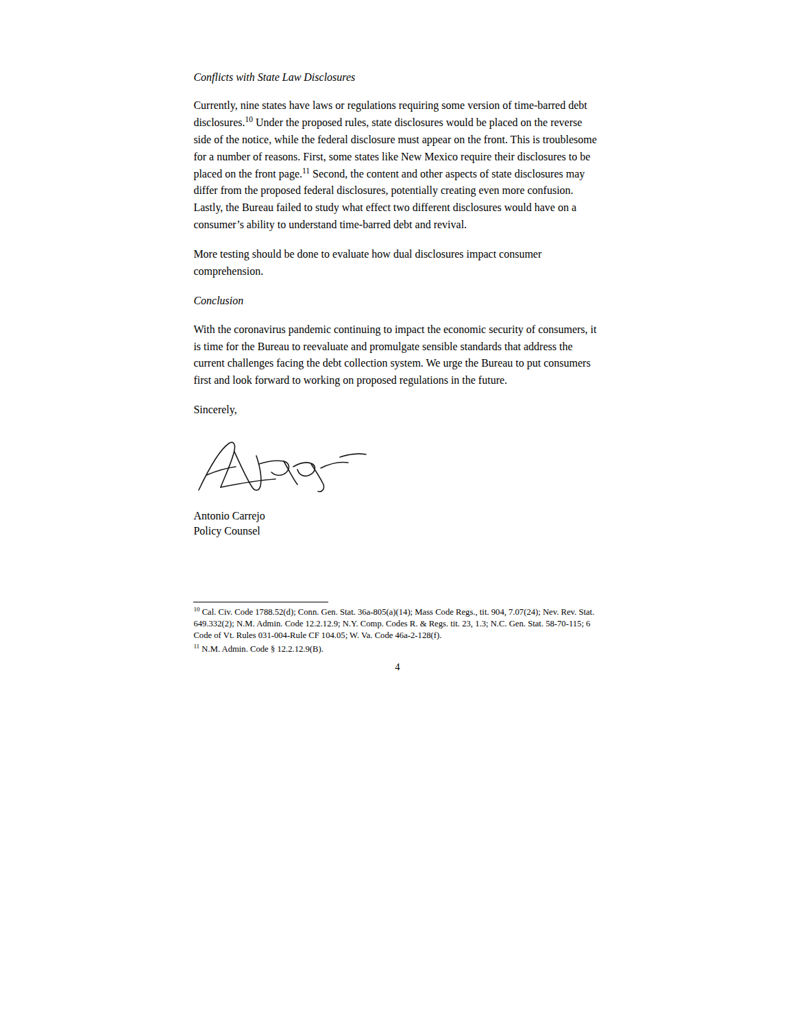Conflicts with State Law Disclosures
Currently, nine states have laws or regulations requiring some version of time-barred debt disclosures.10 Under the proposed rules, state disclosures would be placed on the reverse side of the notice, while the federal disclosure must appear on the front. This is troublesome for a number of reasons. First, some states like New Mexico require their disclosures to be placed on the front page.11 Second, the content and other aspects of state disclosures may differ from the proposed federal disclosures, potentially creating even more confusion. Lastly, the Bureau failed to study what effect two different disclosures would have on a consumer’s ability to understand time-barred debt and revival.
More testing should be done to evaluate how dual disclosures impact consumer comprehension.
Conclusion
With the coronavirus pandemic continuing to impact the economic security of consumers, it is time for the Bureau to reevaluate and promulgate sensible standards that address the current challenges facing the debt collection system. We urge the Bureau to put consumers first and look forward to working on proposed regulations in the future.
Sincerely,
Antonio Carrejo
Policy Counsel
10 Cal. Civ. Code 1788.52(d); Conn. Gen. Stat. 36a-805(a)(14); Mass Code Regs., tit. 904, 7.07(24); Nev. Rev. Stat. 649.332(2); N.M. Admin. Code 12.2.12.9; N.Y. Comp. Codes R. & Regs. tit. 23, 1.3; N.C. Gen. Stat. 58-70-115; 6 Code of Vt. Rules 031-004-Rule CF 104.05; W. Va. Code 46a-2-128(f).
11 N.M. Admin. Code § 12.2.12.9(B).
4